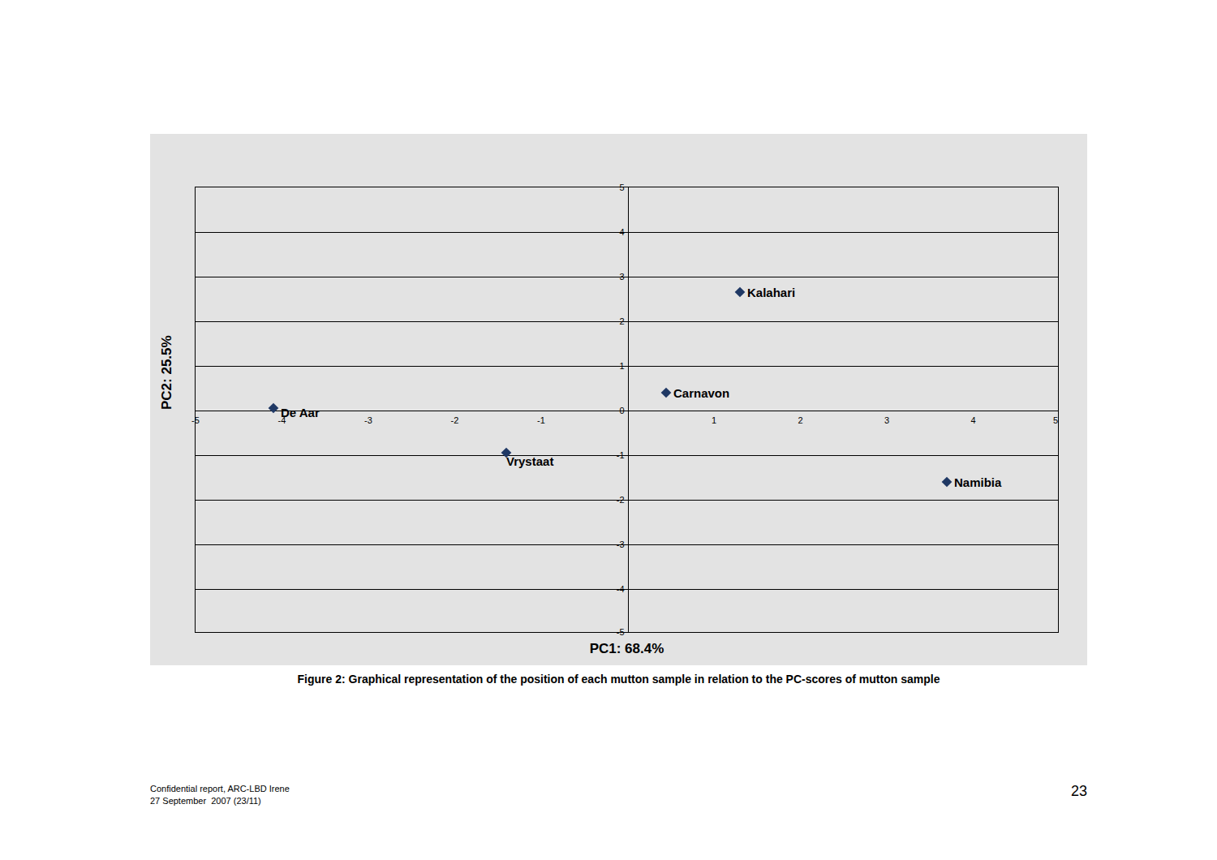5
4
3
2
1
0
-1
-2
-3
-4
-5
-5
-4
-3
-2
-1
1
2
3
4
5
Kalahari
Carnavon
De Aar
Vrystaat
Namibia
PC2: 25.5%
PC1: 68.4%
Figure 2: Graphical representation of the position of each mutton sample in relation to the PC-scores of mutton sample
Confidential report, ARC-LBD Irene
27 September 2007 (23/11)
23